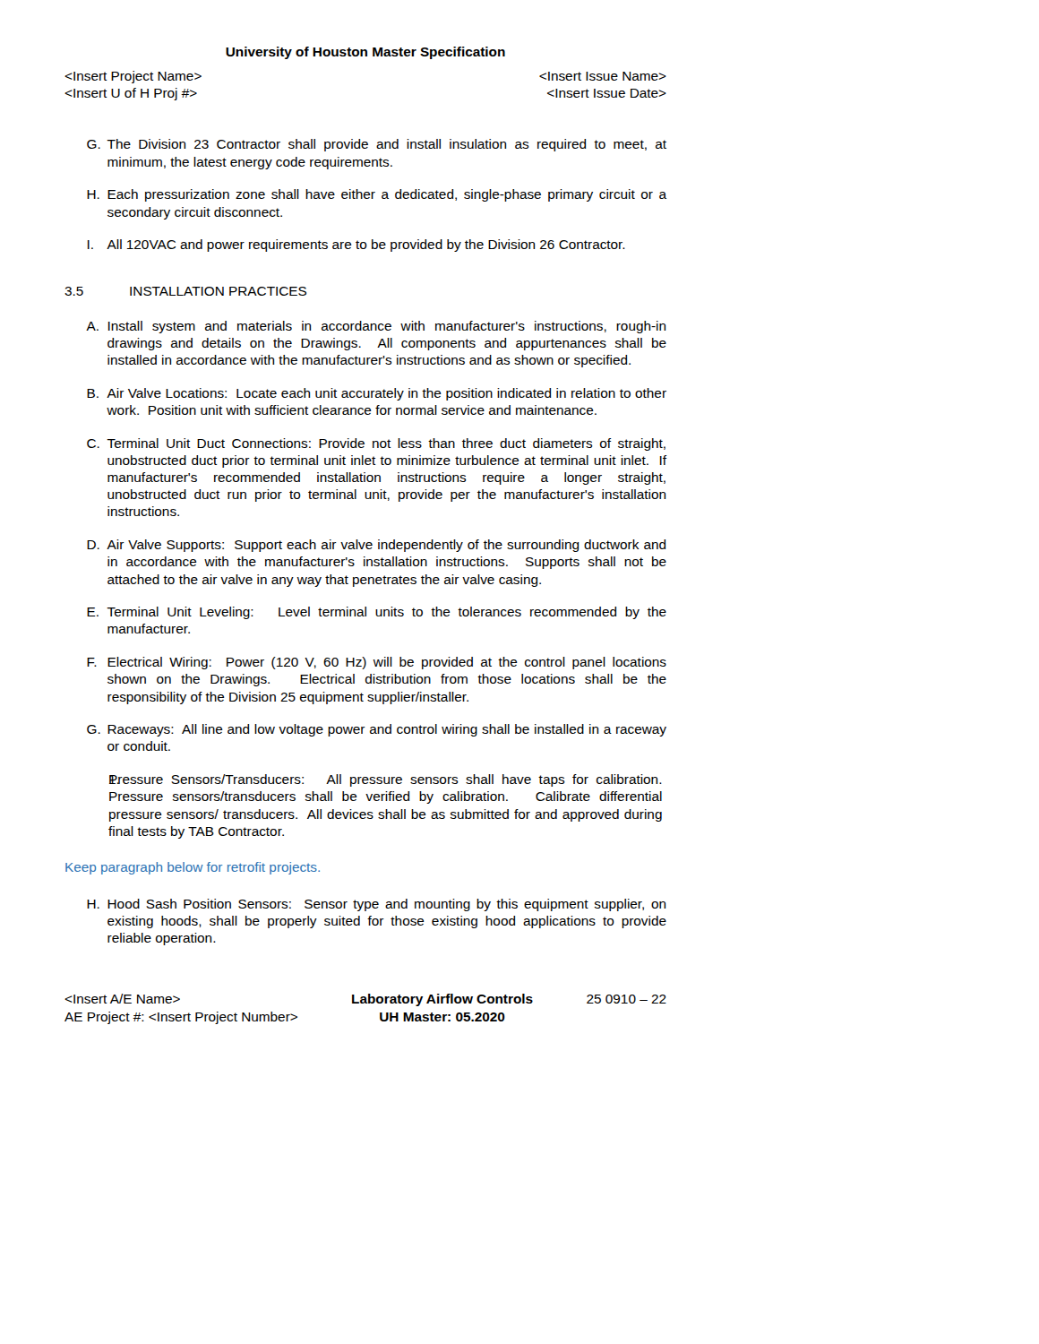University of Houston Master Specification
<Insert Project Name> <Insert Issue Name>
<Insert U of H Proj #> <Insert Issue Date>
G.
The Division 23 Contractor shall provide and install insulation as required to meet, at minimum, the latest energy code requirements.
H.
Each pressurization zone shall have either a dedicated, single-phase primary circuit or a secondary circuit disconnect.
I.
All 120VAC and power requirements are to be provided by the Division 26 Contractor.
3.5
INSTALLATION PRACTICES
A.
Install system and materials in accordance with manufacturer's instructions, rough-in drawings and details on the Drawings. All components and appurtenances shall be installed in accordance with the manufacturer's instructions and as shown or specified.
B.
Air Valve Locations: Locate each unit accurately in the position indicated in relation to other work. Position unit with sufficient clearance for normal service and maintenance.
C.
Terminal Unit Duct Connections: Provide not less than three duct diameters of straight, unobstructed duct prior to terminal unit inlet to minimize turbulence at terminal unit inlet. If manufacturer's recommended installation instructions require a longer straight, unobstructed duct run prior to terminal unit, provide per the manufacturer's installation instructions.
D.
Air Valve Supports: Support each air valve independently of the surrounding ductwork and in accordance with the manufacturer's installation instructions. Supports shall not be attached to the air valve in any way that penetrates the air valve casing.
E.
Terminal Unit Leveling: Level terminal units to the tolerances recommended by the manufacturer.
F.
Electrical Wiring: Power (120 V, 60 Hz) will be provided at the control panel locations shown on the Drawings. Electrical distribution from those locations shall be the responsibility of the Division 25 equipment supplier/installer.
G.
Raceways: All line and low voltage power and control wiring shall be installed in a raceway or conduit.
1.
Pressure Sensors/Transducers: All pressure sensors shall have taps for calibration. Pressure sensors/transducers shall be verified by calibration. Calibrate differential pressure sensors/ transducers. All devices shall be as submitted for and approved during final tests by TAB Contractor.
Keep paragraph below for retrofit projects.
H.
Hood Sash Position Sensors: Sensor type and mounting by this equipment supplier, on existing hoods, shall be properly suited for those existing hood applications to provide reliable operation.
<Insert A/E Name>
AE Project #: <Insert Project Number>
Laboratory Airflow Controls
UH Master: 05.2020
25 0910 – 22